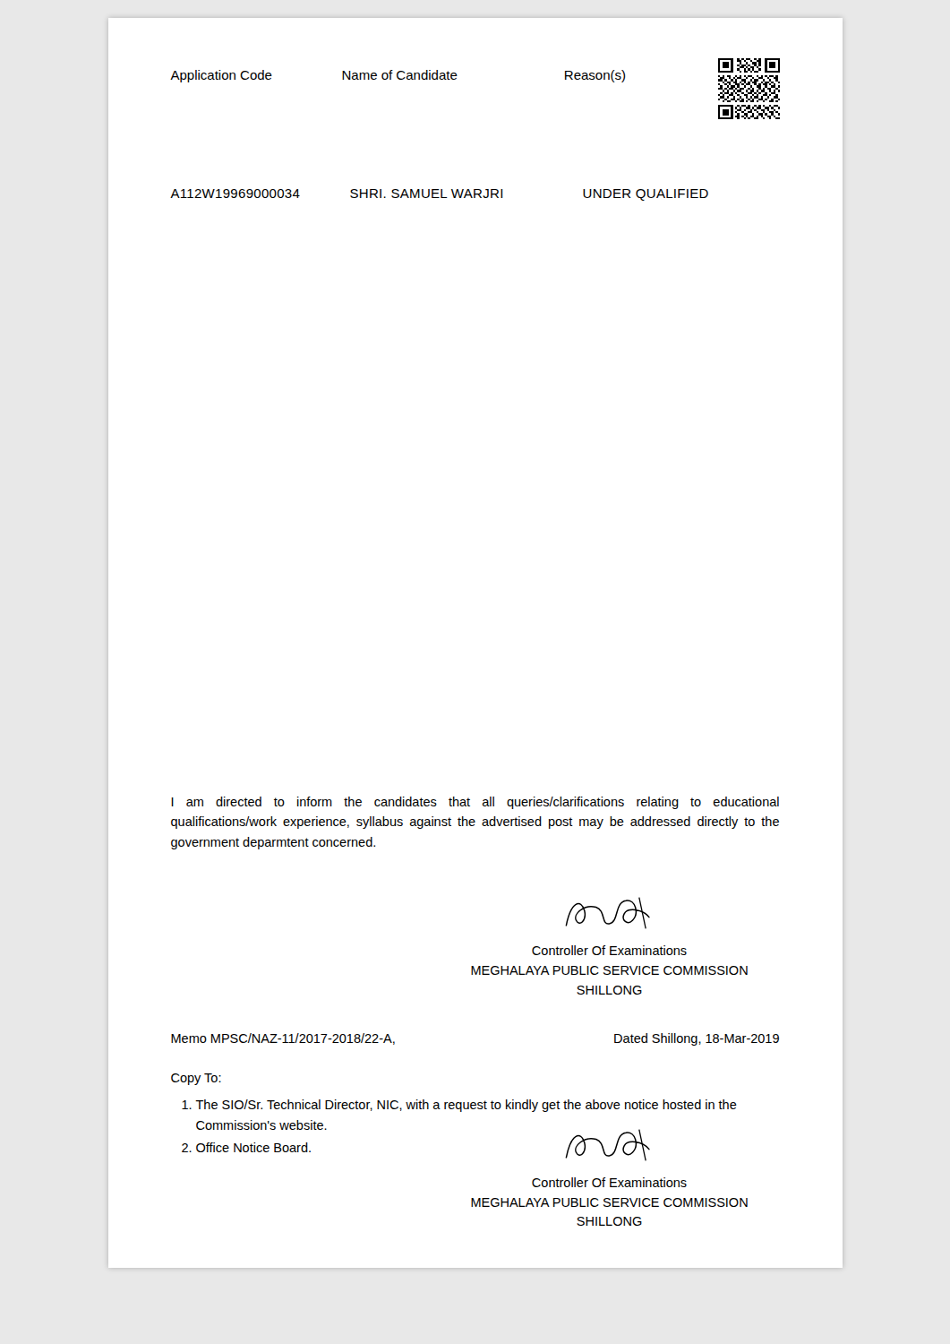Application Code
Name of Candidate
Reason(s)
A112W19969000034
SHRI. SAMUEL WARJRI
UNDER QUALIFIED
I am directed to inform the candidates that all queries/clarifications relating to educational qualifications/work experience, syllabus against the advertised post may be addressed directly to the government deparmtent concerned.
Controller Of Examinations
MEGHALAYA PUBLIC SERVICE COMMISSION
SHILLONG
Memo MPSC/NAZ-11/2017-2018/22-A,
Dated Shillong, 18-Mar-2019
Copy To:
The SIO/Sr. Technical Director, NIC, with a request to kindly get the above notice hosted in the Commission's website.
Office Notice Board.
Controller Of Examinations
MEGHALAYA PUBLIC SERVICE COMMISSION
SHILLONG